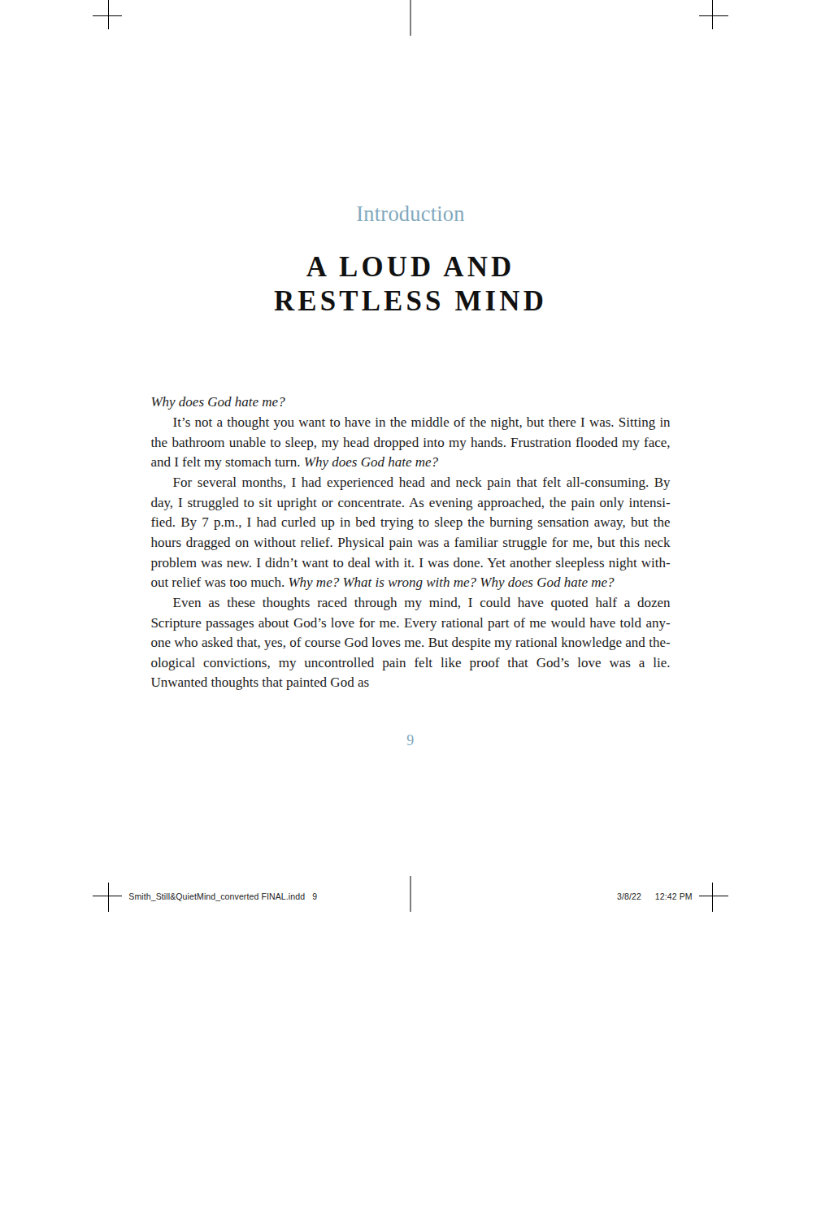Introduction
A Loud and Restless Mind
Why does God hate me?
It’s not a thought you want to have in the middle of the night, but there I was. Sitting in the bathroom unable to sleep, my head dropped into my hands. Frustration flooded my face, and I felt my stomach turn. Why does God hate me?
For several months, I had experienced head and neck pain that felt all-consuming. By day, I struggled to sit upright or concentrate. As evening approached, the pain only intensified. By 7 p.m., I had curled up in bed trying to sleep the burning sensation away, but the hours dragged on without relief. Physical pain was a familiar struggle for me, but this neck problem was new. I didn’t want to deal with it. I was done. Yet another sleepless night without relief was too much. Why me? What is wrong with me? Why does God hate me?
Even as these thoughts raced through my mind, I could have quoted half a dozen Scripture passages about God’s love for me. Every rational part of me would have told anyone who asked that, yes, of course God loves me. But despite my rational knowledge and theological convictions, my uncontrolled pain felt like proof that God’s love was a lie. Unwanted thoughts that painted God as
9
Smith_Still&QuietMind_converted FINAL.indd 9
3/8/2212:42 PM